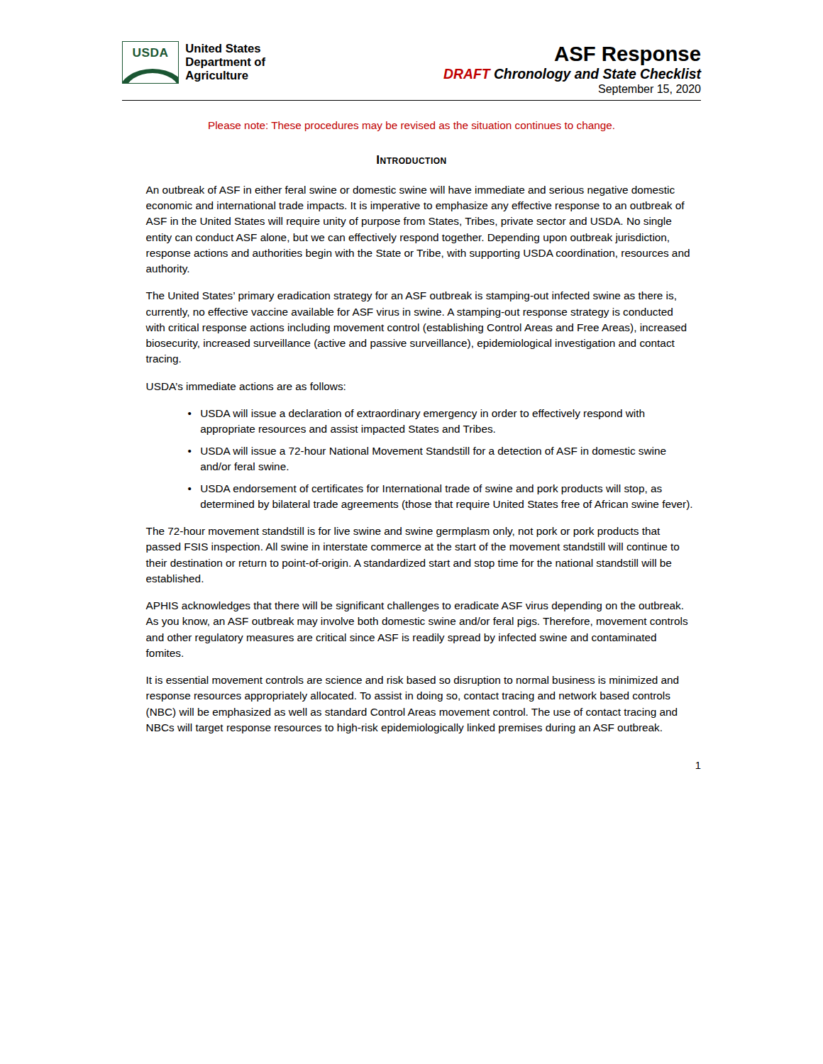USDA
United States
Department of
Agriculture
ASF Response
DRAFT Chronology and State Checklist
September 15, 2020
Please note: These procedures may be revised as the situation continues to change.
Introduction
An outbreak of ASF in either feral swine or domestic swine will have immediate and serious negative domestic economic and international trade impacts. It is imperative to emphasize any effective response to an outbreak of ASF in the United States will require unity of purpose from States, Tribes, private sector and USDA. No single entity can conduct ASF alone, but we can effectively respond together. Depending upon outbreak jurisdiction, response actions and authorities begin with the State or Tribe, with supporting USDA coordination, resources and authority.
The United States’ primary eradication strategy for an ASF outbreak is stamping-out infected swine as there is, currently, no effective vaccine available for ASF virus in swine. A stamping-out response strategy is conducted with critical response actions including movement control (establishing Control Areas and Free Areas), increased biosecurity, increased surveillance (active and passive surveillance), epidemiological investigation and contact tracing.
USDA’s immediate actions are as follows:
USDA will issue a declaration of extraordinary emergency in order to effectively respond with appropriate resources and assist impacted States and Tribes.
USDA will issue a 72-hour National Movement Standstill for a detection of ASF in domestic swine and/or feral swine.
USDA endorsement of certificates for International trade of swine and pork products will stop, as determined by bilateral trade agreements (those that require United States free of African swine fever).
The 72-hour movement standstill is for live swine and swine germplasm only, not pork or pork products that passed FSIS inspection. All swine in interstate commerce at the start of the movement standstill will continue to their destination or return to point-of-origin. A standardized start and stop time for the national standstill will be established.
APHIS acknowledges that there will be significant challenges to eradicate ASF virus depending on the outbreak. As you know, an ASF outbreak may involve both domestic swine and/or feral pigs. Therefore, movement controls and other regulatory measures are critical since ASF is readily spread by infected swine and contaminated fomites.
It is essential movement controls are science and risk based so disruption to normal business is minimized and response resources appropriately allocated. To assist in doing so, contact tracing and network based controls (NBC) will be emphasized as well as standard Control Areas movement control. The use of contact tracing and NBCs will target response resources to high-risk epidemiologically linked premises during an ASF outbreak.
1